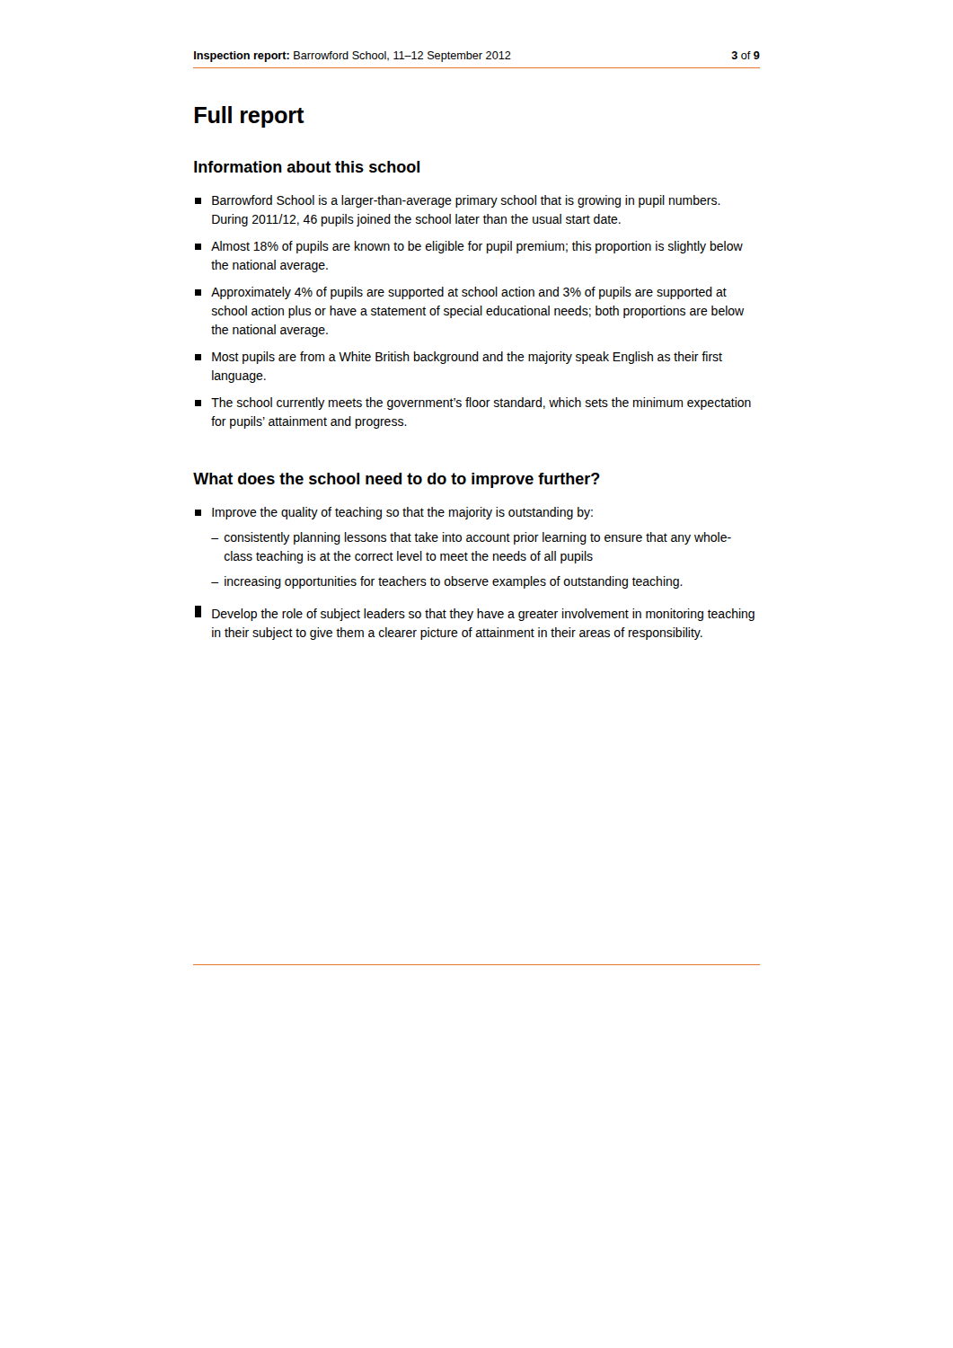Inspection report: Barrowford School, 11–12 September 2012
3 of 9
Full report
Information about this school
Barrowford School is a larger-than-average primary school that is growing in pupil numbers. During 2011/12, 46 pupils joined the school later than the usual start date.
Almost 18% of pupils are known to be eligible for pupil premium; this proportion is slightly below the national average.
Approximately 4% of pupils are supported at school action and 3% of pupils are supported at school action plus or have a statement of special educational needs; both proportions are below the national average.
Most pupils are from a White British background and the majority speak English as their first language.
The school currently meets the government’s floor standard, which sets the minimum expectation for pupils’ attainment and progress.
What does the school need to do to improve further?
Improve the quality of teaching so that the majority is outstanding by:
consistently planning lessons that take into account prior learning to ensure that any whole-class teaching is at the correct level to meet the needs of all pupils
increasing opportunities for teachers to observe examples of outstanding teaching.
Develop the role of subject leaders so that they have a greater involvement in monitoring teaching in their subject to give them a clearer picture of attainment in their areas of responsibility.